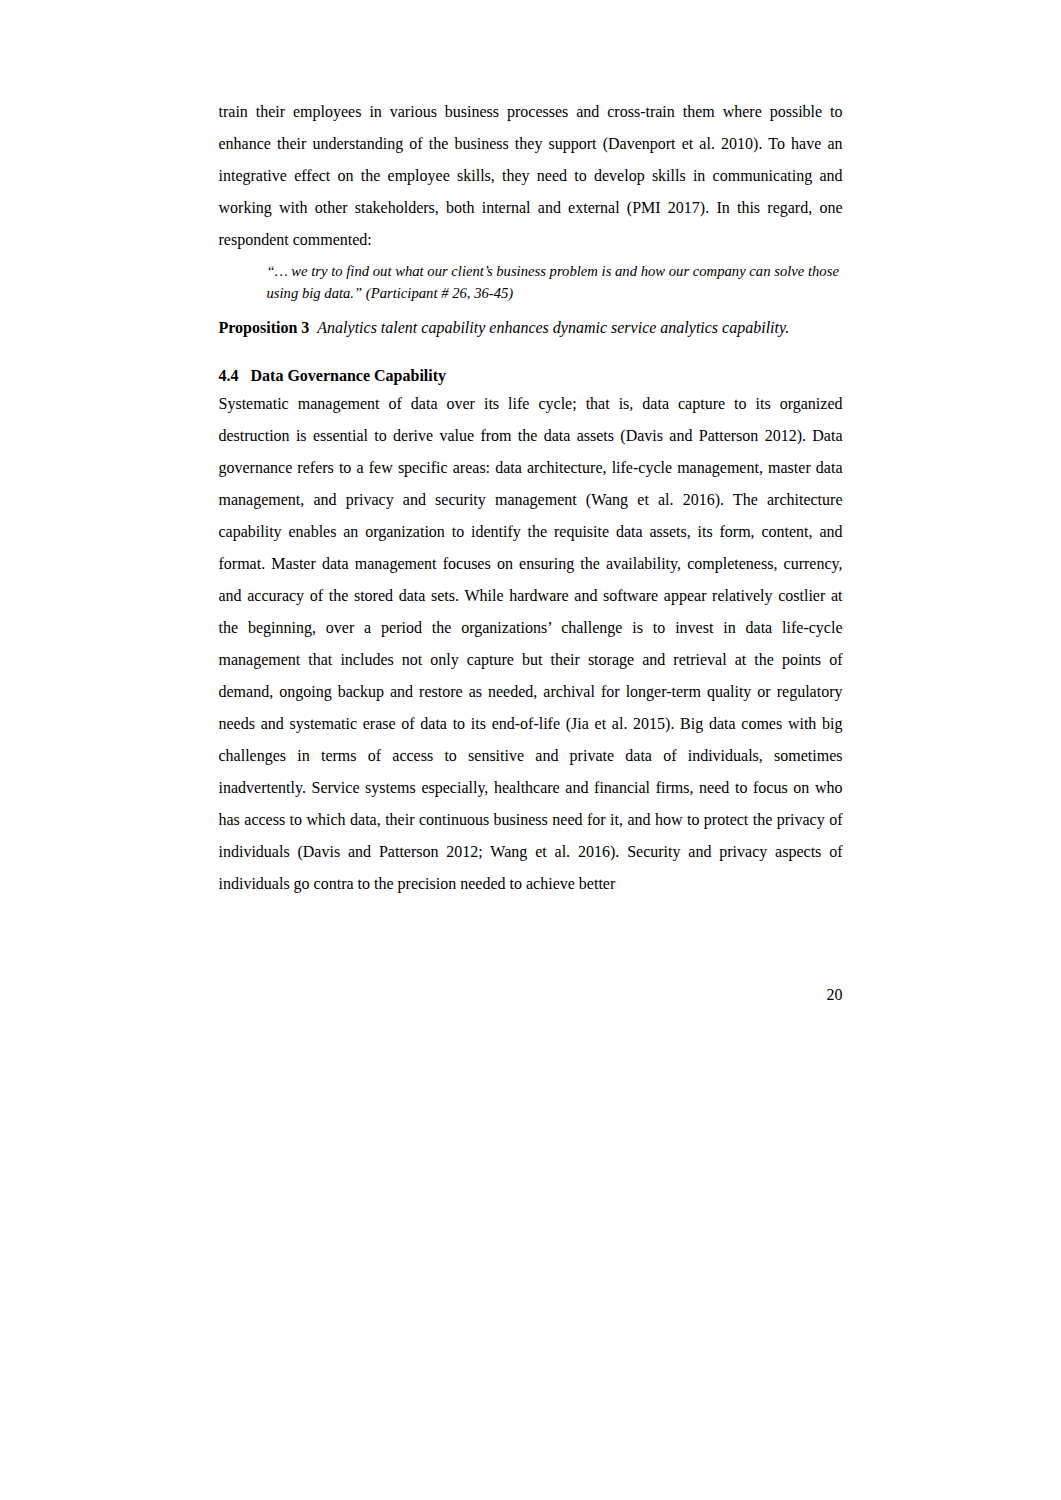train their employees in various business processes and cross-train them where possible to enhance their understanding of the business they support (Davenport et al. 2010). To have an integrative effect on the employee skills, they need to develop skills in communicating and working with other stakeholders, both internal and external (PMI 2017). In this regard, one respondent commented:
“… we try to find out what our client’s business problem is and how our company can solve those using big data.” (Participant # 26, 36-45)
Proposition 3 Analytics talent capability enhances dynamic service analytics capability.
4.4 Data Governance Capability
Systematic management of data over its life cycle; that is, data capture to its organized destruction is essential to derive value from the data assets (Davis and Patterson 2012). Data governance refers to a few specific areas: data architecture, life-cycle management, master data management, and privacy and security management (Wang et al. 2016). The architecture capability enables an organization to identify the requisite data assets, its form, content, and format. Master data management focuses on ensuring the availability, completeness, currency, and accuracy of the stored data sets. While hardware and software appear relatively costlier at the beginning, over a period the organizations’ challenge is to invest in data life-cycle management that includes not only capture but their storage and retrieval at the points of demand, ongoing backup and restore as needed, archival for longer-term quality or regulatory needs and systematic erase of data to its end-of-life (Jia et al. 2015). Big data comes with big challenges in terms of access to sensitive and private data of individuals, sometimes inadvertently. Service systems especially, healthcare and financial firms, need to focus on who has access to which data, their continuous business need for it, and how to protect the privacy of individuals (Davis and Patterson 2012; Wang et al. 2016). Security and privacy aspects of individuals go contra to the precision needed to achieve better
20